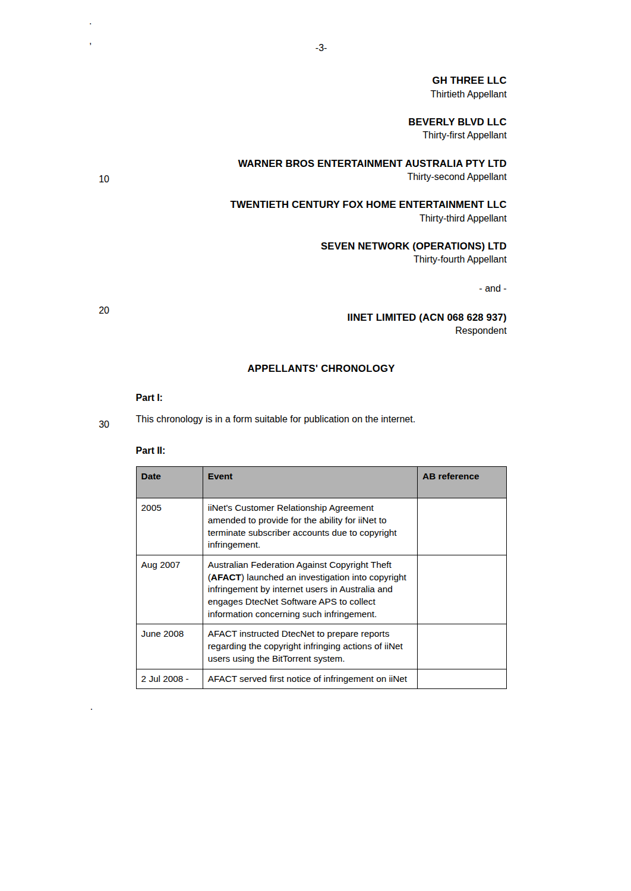. , 10 20 30
-3-
GH THREE LLC
Thirtieth Appellant
BEVERLY BLVD LLC
Thirty-first Appellant
WARNER BROS ENTERTAINMENT AUSTRALIA PTY LTD
Thirty-second Appellant
TWENTIETH CENTURY FOX HOME ENTERTAINMENT LLC
Thirty-third Appellant
SEVEN NETWORK (OPERATIONS) LTD
Thirty-fourth Appellant
- and -
IINET LIMITED (ACN 068 628 937)
Respondent
APPELLANTS' CHRONOLOGY
Part I:
This chronology is in a form suitable for publication on the internet.
Part II:
| Date | Event | AB reference |
| --- | --- | --- |
| 2005 | iiNet's Customer Relationship Agreement amended to provide for the ability for iiNet to terminate subscriber accounts due to copyright infringement. | |
| Aug 2007 | Australian Federation Against Copyright Theft ( AFACT ) launched an investigation into copyright infringement by internet users in Australia and engages DtecNet Software APS to collect information concerning such infringement. | |
| June 2008 | AFACT instructed DtecNet to prepare reports regarding the copyright infringing actions of iiNet users using the BitTorrent system. | |
| 2 Jul 2008 - | AFACT served first notice of infringement on iiNet | |
.